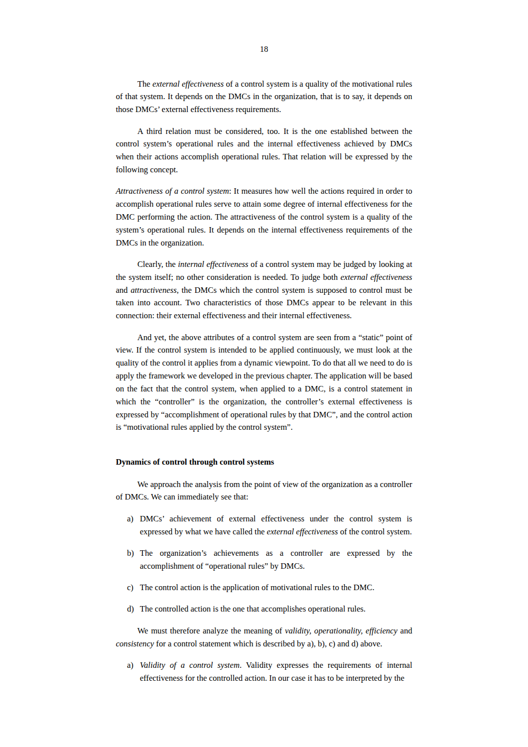18
The external effectiveness of a control system is a quality of the motivational rules of that system. It depends on the DMCs in the organization, that is to say, it depends on those DMCs’ external effectiveness requirements.
A third relation must be considered, too. It is the one established between the control system’s operational rules and the internal effectiveness achieved by DMCs when their actions accomplish operational rules. That relation will be expressed by the following concept.
Attractiveness of a control system: It measures how well the actions required in order to accomplish operational rules serve to attain some degree of internal effectiveness for the DMC performing the action. The attractiveness of the control system is a quality of the system’s operational rules. It depends on the internal effectiveness requirements of the DMCs in the organization.
Clearly, the internal effectiveness of a control system may be judged by looking at the system itself; no other consideration is needed. To judge both external effectiveness and attractiveness, the DMCs which the control system is supposed to control must be taken into account. Two characteristics of those DMCs appear to be relevant in this connection: their external effectiveness and their internal effectiveness.
And yet, the above attributes of a control system are seen from a “static” point of view. If the control system is intended to be applied continuously, we must look at the quality of the control it applies from a dynamic viewpoint. To do that all we need to do is apply the framework we developed in the previous chapter. The application will be based on the fact that the control system, when applied to a DMC, is a control statement in which the “controller” is the organization, the controller’s external effectiveness is expressed by “accomplishment of operational rules by that DMC”, and the control action is “motivational rules applied by the control system”.
Dynamics of control through control systems
We approach the analysis from the point of view of the organization as a controller of DMCs. We can immediately see that:
a) DMCs’ achievement of external effectiveness under the control system is expressed by what we have called the external effectiveness of the control system.
b) The organization’s achievements as a controller are expressed by the accomplishment of “operational rules” by DMCs.
c) The control action is the application of motivational rules to the DMC.
d) The controlled action is the one that accomplishes operational rules.
We must therefore analyze the meaning of validity, operationality, efficiency and consistency for a control statement which is described by a), b), c) and d) above.
a) Validity of a control system. Validity expresses the requirements of internal effectiveness for the controlled action. In our case it has to be interpreted by the